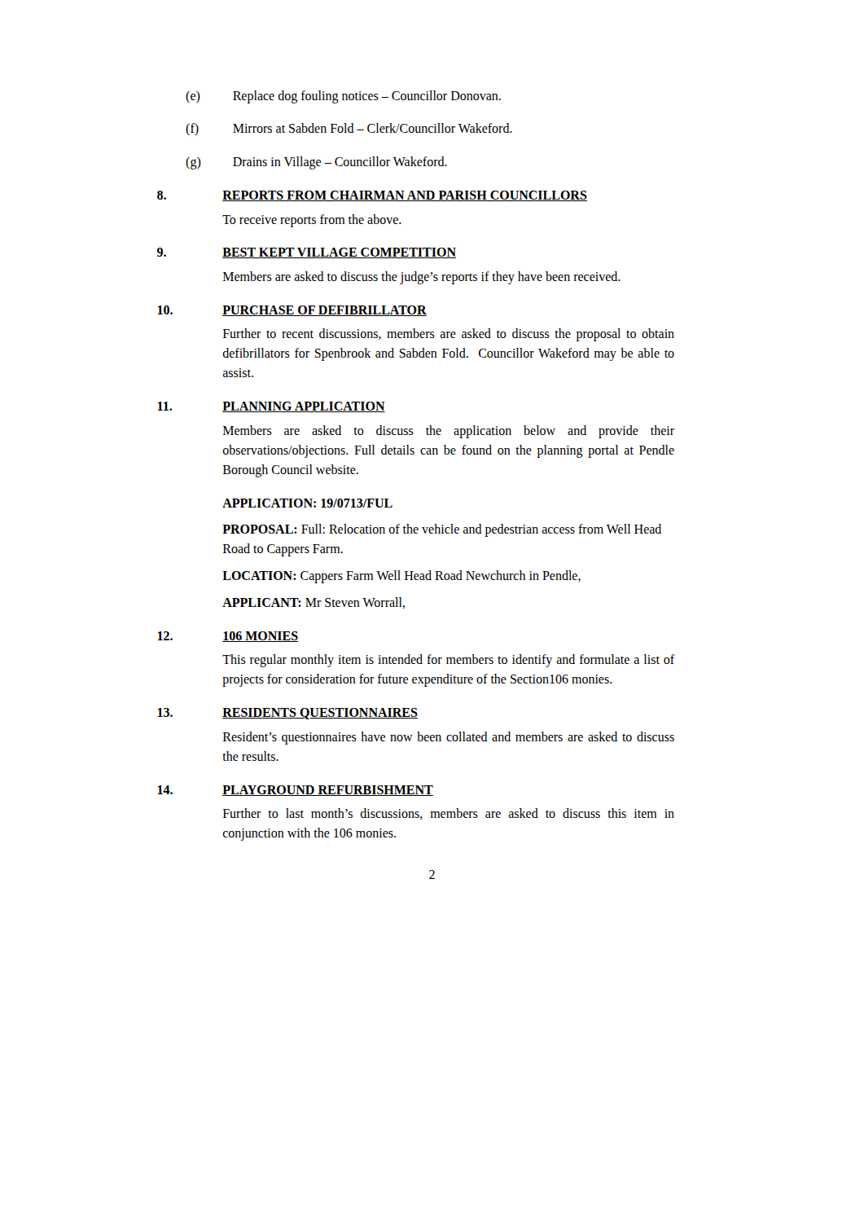(e) Replace dog fouling notices – Councillor Donovan.
(f) Mirrors at Sabden Fold – Clerk/Councillor Wakeford.
(g) Drains in Village – Councillor Wakeford.
8. Reports from Chairman and Parish Councillors
To receive reports from the above.
9. Best Kept Village Competition
Members are asked to discuss the judge’s reports if they have been received.
10. Purchase of Defibrillator
Further to recent discussions, members are asked to discuss the proposal to obtain defibrillators for Spenbrook and Sabden Fold. Councillor Wakeford may be able to assist.
11. Planning Application
Members are asked to discuss the application below and provide their observations/objections. Full details can be found on the planning portal at Pendle Borough Council website.
APPLICATION: 19/0713/FUL
PROPOSAL: Full: Relocation of the vehicle and pedestrian access from Well Head Road to Cappers Farm.
LOCATION: Cappers Farm Well Head Road Newchurch in Pendle,
APPLICANT: Mr Steven Worrall,
12. 106 Monies
This regular monthly item is intended for members to identify and formulate a list of projects for consideration for future expenditure of the Section106 monies.
13. Residents Questionnaires
Resident’s questionnaires have now been collated and members are asked to discuss the results.
14. Playground Refurbishment
Further to last month’s discussions, members are asked to discuss this item in conjunction with the 106 monies.
2